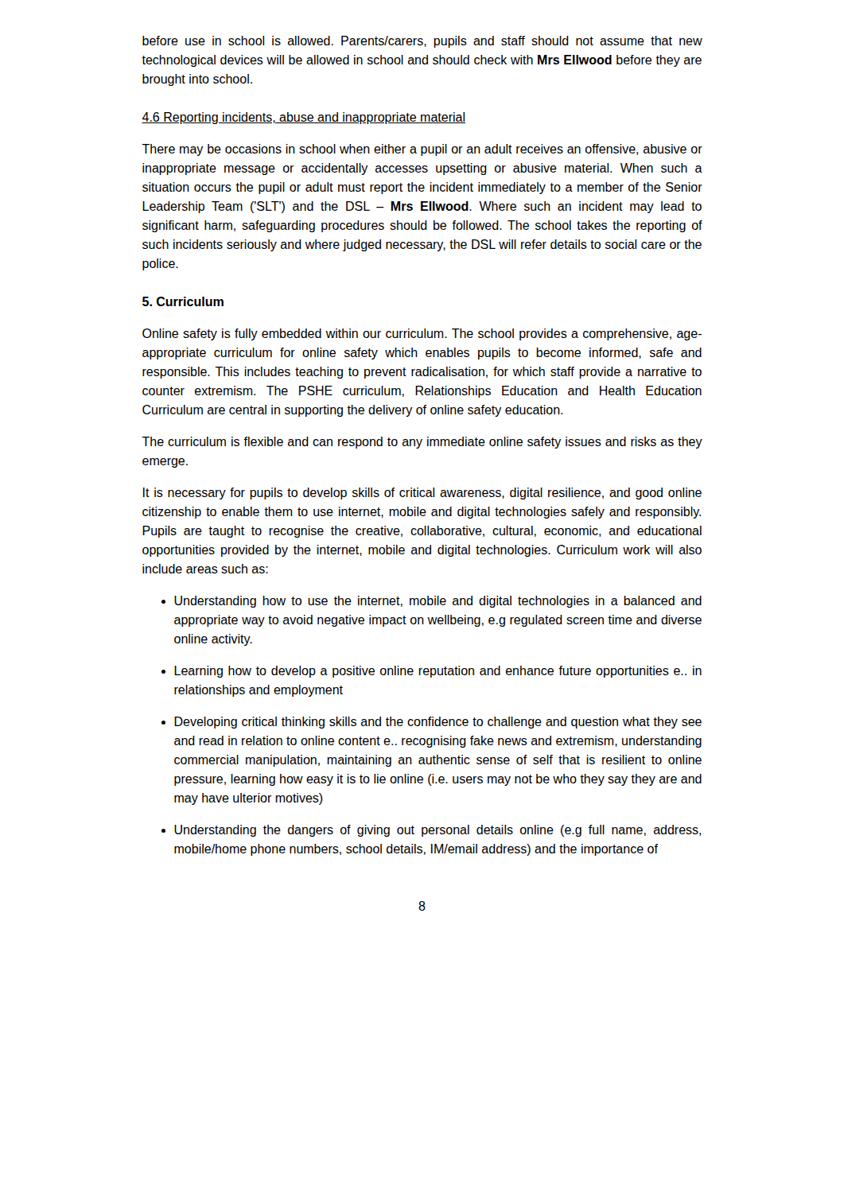before use in school is allowed. Parents/carers, pupils and staff should not assume that new technological devices will be allowed in school and should check with Mrs Ellwood before they are brought into school.
4.6 Reporting incidents, abuse and inappropriate material
There may be occasions in school when either a pupil or an adult receives an offensive, abusive or inappropriate message or accidentally accesses upsetting or abusive material. When such a situation occurs the pupil or adult must report the incident immediately to a member of the Senior Leadership Team ('SLT') and the DSL – Mrs Ellwood. Where such an incident may lead to significant harm, safeguarding procedures should be followed. The school takes the reporting of such incidents seriously and where judged necessary, the DSL will refer details to social care or the police.
5. Curriculum
Online safety is fully embedded within our curriculum. The school provides a comprehensive, age-appropriate curriculum for online safety which enables pupils to become informed, safe and responsible. This includes teaching to prevent radicalisation, for which staff provide a narrative to counter extremism. The PSHE curriculum, Relationships Education and Health Education Curriculum are central in supporting the delivery of online safety education.
The curriculum is flexible and can respond to any immediate online safety issues and risks as they emerge.
It is necessary for pupils to develop skills of critical awareness, digital resilience, and good online citizenship to enable them to use internet, mobile and digital technologies safely and responsibly. Pupils are taught to recognise the creative, collaborative, cultural, economic, and educational opportunities provided by the internet, mobile and digital technologies. Curriculum work will also include areas such as:
Understanding how to use the internet, mobile and digital technologies in a balanced and appropriate way to avoid negative impact on wellbeing, e.g regulated screen time and diverse online activity.
Learning how to develop a positive online reputation and enhance future opportunities e.. in relationships and employment
Developing critical thinking skills and the confidence to challenge and question what they see and read in relation to online content e.. recognising fake news and extremism, understanding commercial manipulation, maintaining an authentic sense of self that is resilient to online pressure, learning how easy it is to lie online (i.e. users may not be who they say they are and may have ulterior motives)
Understanding the dangers of giving out personal details online (e.g full name, address, mobile/home phone numbers, school details, IM/email address) and the importance of
8